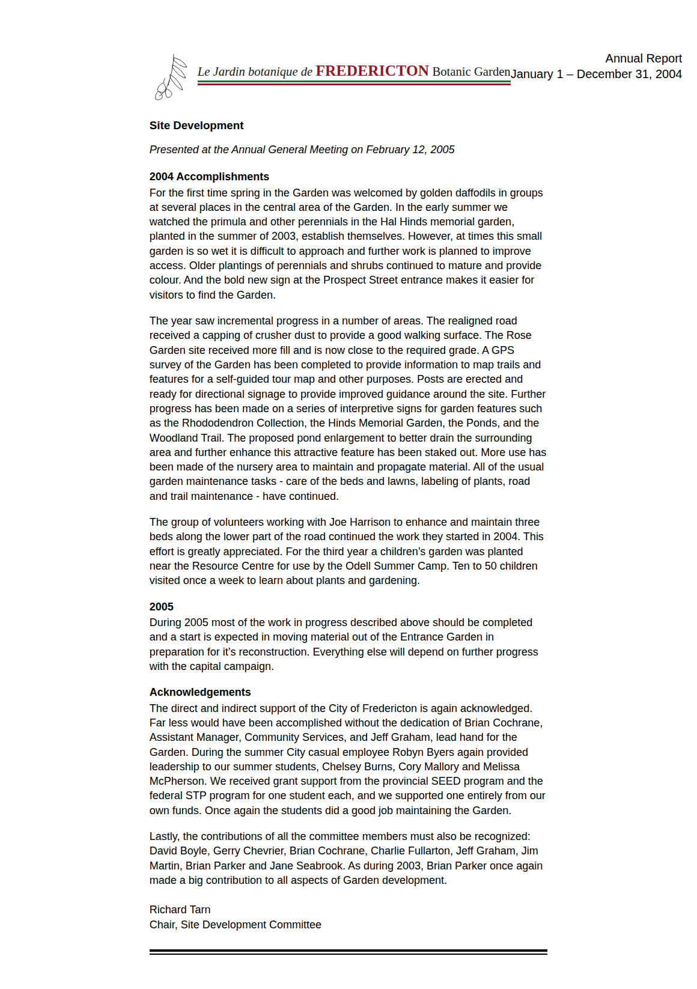| Le Jardin botanique de FREDERICTON Botanic Garden | Annual Report January 1 – December 31, 2004 |
Site Development
Presented at the Annual General Meeting on February 12, 2005
2004 Accomplishments
For the first time spring in the Garden was welcomed by golden daffodils in groups at several places in the central area of the Garden. In the early summer we watched the primula and other perennials in the Hal Hinds memorial garden, planted in the summer of 2003, establish themselves. However, at times this small garden is so wet it is difficult to approach and further work is planned to improve access. Older plantings of perennials and shrubs continued to mature and provide colour. And the bold new sign at the Prospect Street entrance makes it easier for visitors to find the Garden.
The year saw incremental progress in a number of areas. The realigned road received a capping of crusher dust to provide a good walking surface. The Rose Garden site received more fill and is now close to the required grade. A GPS survey of the Garden has been completed to provide information to map trails and features for a self-guided tour map and other purposes. Posts are erected and ready for directional signage to provide improved guidance around the site. Further progress has been made on a series of interpretive signs for garden features such as the Rhododendron Collection, the Hinds Memorial Garden, the Ponds, and the Woodland Trail. The proposed pond enlargement to better drain the surrounding area and further enhance this attractive feature has been staked out. More use has been made of the nursery area to maintain and propagate material. All of the usual garden maintenance tasks - care of the beds and lawns, labeling of plants, road and trail maintenance - have continued.
The group of volunteers working with Joe Harrison to enhance and maintain three beds along the lower part of the road continued the work they started in 2004. This effort is greatly appreciated. For the third year a children’s garden was planted near the Resource Centre for use by the Odell Summer Camp. Ten to 50 children visited once a week to learn about plants and gardening.
2005
During 2005 most of the work in progress described above should be completed and a start is expected in moving material out of the Entrance Garden in preparation for it’s reconstruction. Everything else will depend on further progress with the capital campaign.
Acknowledgements
The direct and indirect support of the City of Fredericton is again acknowledged. Far less would have been accomplished without the dedication of Brian Cochrane, Assistant Manager, Community Services, and Jeff Graham, lead hand for the Garden. During the summer City casual employee Robyn Byers again provided leadership to our summer students, Chelsey Burns, Cory Mallory and Melissa McPherson. We received grant support from the provincial SEED program and the federal STP program for one student each, and we supported one entirely from our own funds. Once again the students did a good job maintaining the Garden.
Lastly, the contributions of all the committee members must also be recognized: David Boyle, Gerry Chevrier, Brian Cochrane, Charlie Fullarton, Jeff Graham, Jim Martin, Brian Parker and Jane Seabrook. As during 2003, Brian Parker once again made a big contribution to all aspects of Garden development.
Richard Tarn
Chair, Site Development Committee